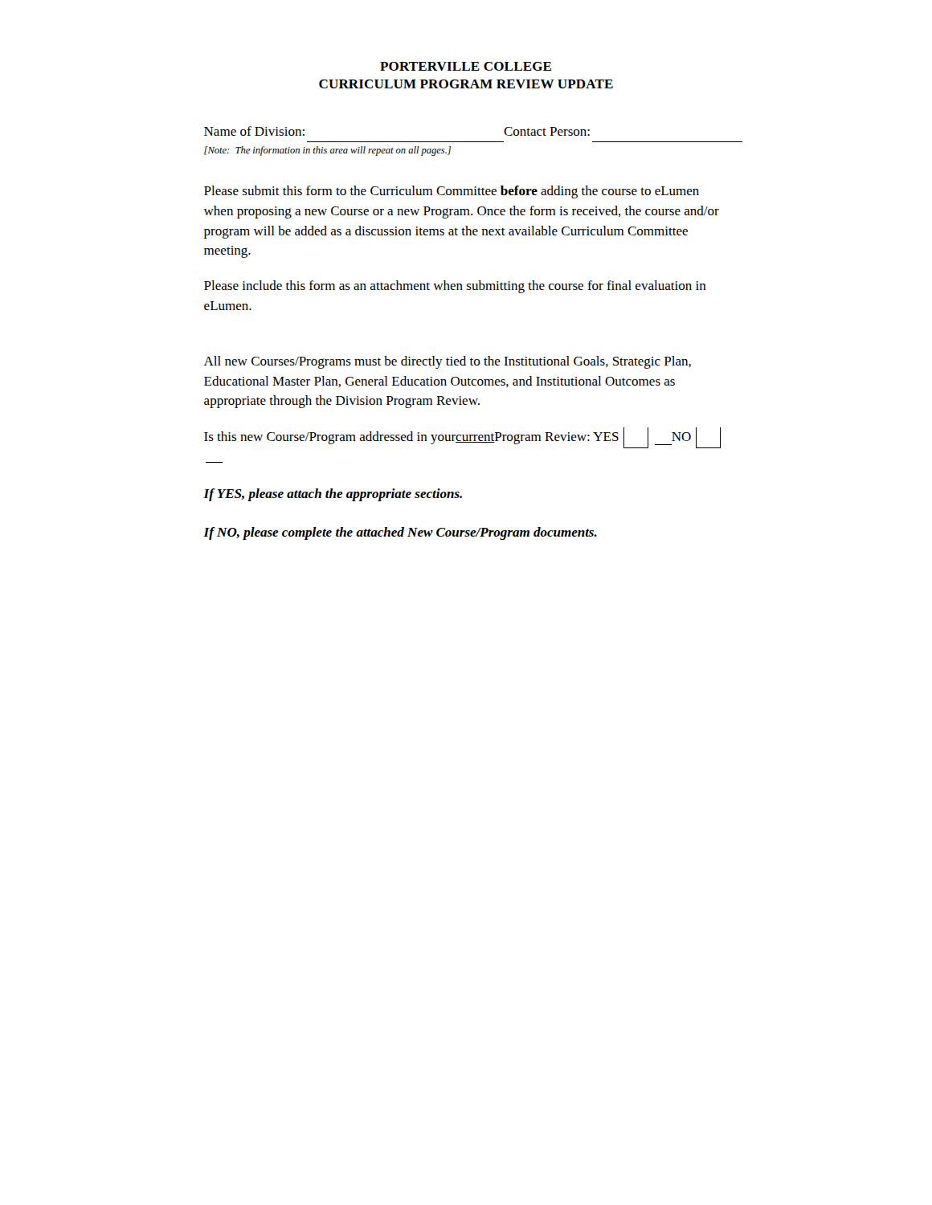PORTERVILLE COLLEGE CURRICULUM PROGRAM REVIEW UPDATE
Name of Division: Contact Person:
[Note: The information in this area will repeat on all pages.]
Please submit this form to the Curriculum Committee before adding the course to eLumen when proposing a new Course or a new Program. Once the form is received, the course and/or program will be added as a discussion items at the next available Curriculum Committee meeting.
Please include this form as an attachment when submitting the course for final evaluation in eLumen.
All new Courses/Programs must be directly tied to the Institutional Goals, Strategic Plan, Educational Master Plan, General Education Outcomes, and Institutional Outcomes as appropriate through the Division Program Review.
Is this new Course/Program addressed in your current Program Review: YES NO
If YES, please attach the appropriate sections.
If NO, please complete the attached New Course/Program documents.